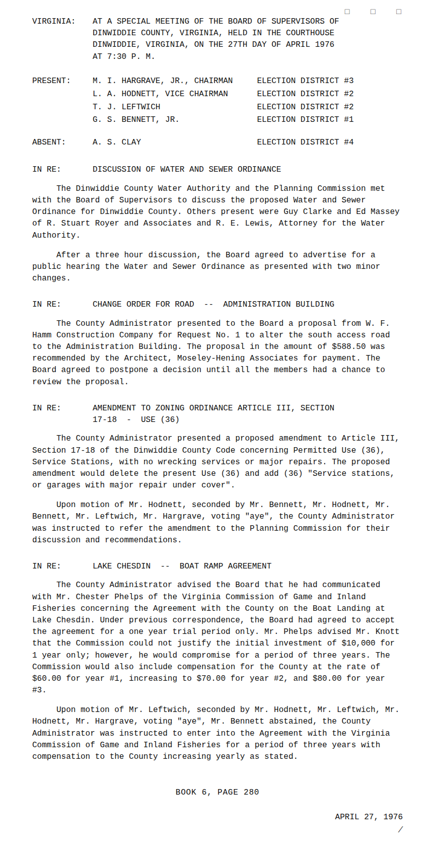□ □ □
| VIRGINIA: | AT A SPECIAL MEETING OF THE BOARD OF SUPERVISORS OF DINWIDDIE COUNTY, VIRGINIA, HELD IN THE COURTHOUSE DINWIDDIE, VIRGINIA, ON THE 27TH DAY OF APRIL 1976 AT 7:30 P. M. |
| PRESENT: | M. I. HARGRAVE, JR., CHAIRMAN | ELECTION DISTRICT #3 |
| | L. A. HODNETT, VICE CHAIRMAN | ELECTION DISTRICT #2 |
| | T. J. LEFTWICH | ELECTION DISTRICT #2 |
| | G. S. BENNETT, JR. | ELECTION DISTRICT #1 |
| ABSENT: | A. S. CLAY | ELECTION DISTRICT #4 |
| IN RE: | DISCUSSION OF WATER AND SEWER ORDINANCE |
The Dinwiddie County Water Authority and the Planning Commission met with the Board of Supervisors to discuss the proposed Water and Sewer Ordinance for Dinwiddie County. Others present were Guy Clarke and Ed Massey of R. Stuart Royer and Associates and R. E. Lewis, Attorney for the Water Authority.
After a three hour discussion, the Board agreed to advertise for a public hearing the Water and Sewer Ordinance as presented with two minor changes.
| IN RE: | CHANGE ORDER FOR ROAD -- ADMINISTRATION BUILDING |
The County Administrator presented to the Board a proposal from W. F. Hamm Construction Company for Request No. 1 to alter the south access road to the Administration Building. The proposal in the amount of $588.50 was recommended by the Architect, Moseley-Hening Associates for payment. The Board agreed to postpone a decision until all the members had a chance to review the proposal.
| IN RE: | AMENDMENT TO ZONING ORDINANCE ARTICLE III, SECTION 17-18 - USE (36) |
The County Administrator presented a proposed amendment to Article III, Section 17-18 of the Dinwiddie County Code concerning Permitted Use (36), Service Stations, with no wrecking services or major repairs. The proposed amendment would delete the present Use (36) and add (36) "Service stations, or garages with major repair under cover".
Upon motion of Mr. Hodnett, seconded by Mr. Bennett, Mr. Hodnett, Mr. Bennett, Mr. Leftwich, Mr. Hargrave, voting "aye", the County Administrator was instructed to refer the amendment to the Planning Commission for their discussion and recommendations.
| IN RE: | LAKE CHESDIN -- BOAT RAMP AGREEMENT |
The County Administrator advised the Board that he had communicated with Mr. Chester Phelps of the Virginia Commission of Game and Inland Fisheries concerning the Agreement with the County on the Boat Landing at Lake Chesdin. Under previous correspondence, the Board had agreed to accept the agreement for a one year trial period only. Mr. Phelps advised Mr. Knott that the Commission could not justify the initial investment of $10,000 for 1 year only; however, he would compromise for a period of three years. The Commission would also include compensation for the County at the rate of $60.00 for year #1, increasing to $70.00 for year #2, and $80.00 for year #3.
Upon motion of Mr. Leftwich, seconded by Mr. Hodnett, Mr. Leftwich, Mr. Hodnett, Mr. Hargrave, voting "aye", Mr. Bennett abstained, the County Administrator was instructed to enter into the Agreement with the Virginia Commission of Game and Inland Fisheries for a period of three years with compensation to the County increasing yearly as stated.
BOOK 6, PAGE 280
APRIL 27, 1976
/